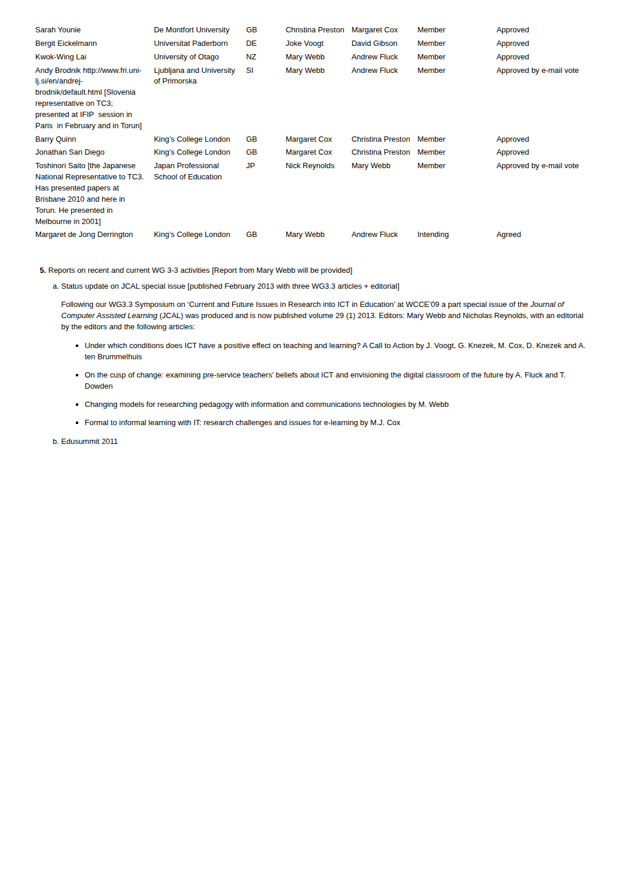| Sarah Younie | De Montfort University | GB | Christina Preston | Margaret Cox | Member | Approved |
| Bergit Eickelmann | Universitat Paderborn | DE | Joke Voogt | David Gibson | Member | Approved |
| Kwok-Wing Lai | University of Otago | NZ | Mary Webb | Andrew Fluck | Member | Approved |
| Andy Brodnik http://www.fri.uni-lj.si/en/andrej-brodnik/default.html [Slovenia representative on TC3; presented at IFIP session in Paris in February and in Torun] | Ljubljana and University of Primorska | SI | Mary Webb | Andrew Fluck | Member | Approved by e-mail vote |
| Barry Quinn | King’s College London | GB | Margaret Cox | Christina Preston | Member | Approved |
| Jonathan San Diego | King’s College London | GB | Margaret Cox | Christina Preston | Member | Approved |
| Toshinori Saito [the Japanese National Representative to TC3. Has presented papers at Brisbane 2010 and here in Torun. He presented in Melbourne in 2001] | Japan Professional School of Education | JP | Nick Reynolds | Mary Webb | Member | Approved by e-mail vote |
| Margaret de Jong Derrington | King’s College London | GB | Mary Webb | Andrew Fluck | Intending | Agreed |
Reports on recent and current WG 3-3 activities [Report from Mary Webb will be provided]
Status update on JCAL special issue [published February 2013 with three WG3.3 articles + editorial]
Following our WG3.3 Symposium on ‘Current and Future Issues in Research into ICT in Education’ at WCCE’09 a part special issue of the Journal of Computer Assisted Learning (JCAL) was produced and is now published volume 29 (1) 2013. Editors: Mary Webb and Nicholas Reynolds, with an editorial by the editors and the following articles:
Under which conditions does ICT have a positive effect on teaching and learning? A Call to Action by J. Voogt, G. Knezek, M. Cox, D. Knezek and A. ten Brummelhuis
On the cusp of change: examining pre-service teachers' beliefs about ICT and envisioning the digital classroom of the future by A. Fluck and T. Dowden
Changing models for researching pedagogy with information and communications technologies by M. Webb
Formal to informal learning with IT: research challenges and issues for e-learning by M.J. Cox
Edusummit 2011